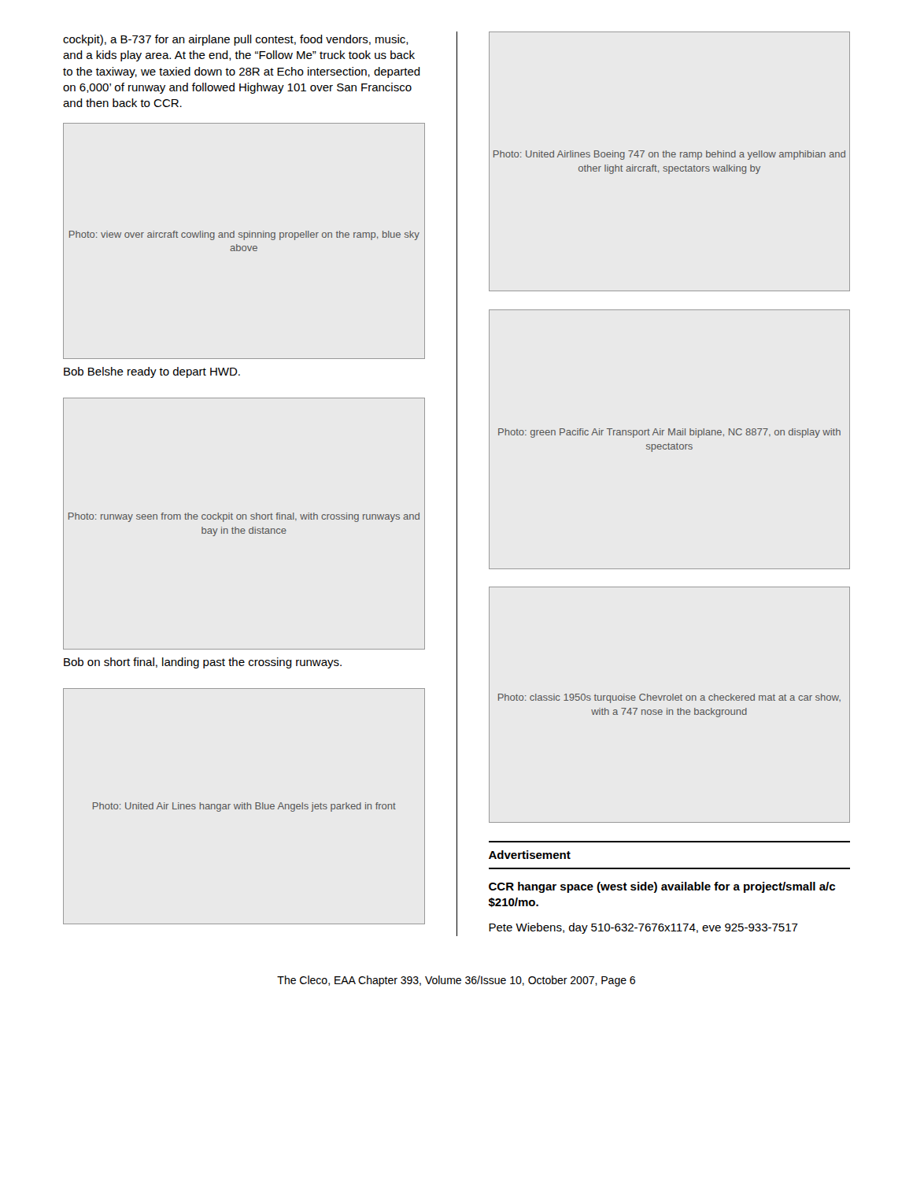cockpit), a B-737 for an airplane pull contest, food vendors, music, and a kids play area. At the end, the “Follow Me” truck took us back to the taxiway, we taxied down to 28R at Echo intersection, departed on 6,000’ of runway and followed Highway 101 over San Francisco and then back to CCR.
Photo: view over aircraft cowling and spinning propeller on the ramp, blue sky above
Bob Belshe ready to depart HWD.
Photo: runway seen from the cockpit on short final, with crossing runways and bay in the distance
Bob on short final, landing past the crossing runways.
Photo: United Air Lines hangar with Blue Angels jets parked in front
Photo: United Airlines Boeing 747 on the ramp behind a yellow amphibian and other light aircraft, spectators walking by
Photo: green Pacific Air Transport Air Mail biplane, NC 8877, on display with spectators
Photo: classic 1950s turquoise Chevrolet on a checkered mat at a car show, with a 747 nose in the background
Advertisement
CCR hangar space (west side) available for a project/small a/c $210/mo.
Pete Wiebens, day 510-632-7676x1174, eve 925-933-7517
The Cleco, EAA Chapter 393, Volume 36/Issue 10, October 2007, Page 6